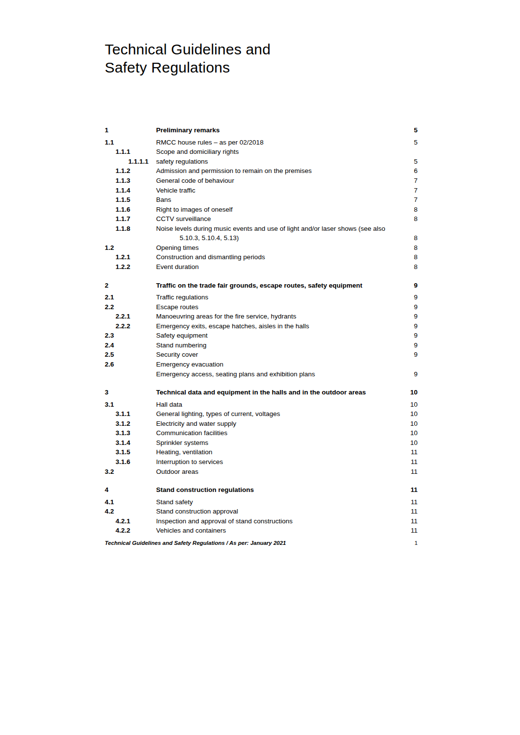Technical Guidelines and
Safety Regulations
| 1 | Preliminary remarks | 5 |
| 1.1 | RMCC house rules – as per 02/2018 | 5 |
| 1.1.1 | Scope and domiciliary rights | |
| 1.1.1.1 | safety regulations | 5 |
| 1.1.2 | Admission and permission to remain on the premises | 6 |
| 1.1.3 | General code of behaviour | 7 |
| 1.1.4 | Vehicle traffic | 7 |
| 1.1.5 | Bans | 7 |
| 1.1.6 | Right to images of oneself | 8 |
| 1.1.7 | CCTV surveillance | 8 |
| 1.1.8 | Noise levels during music events and use of light and/or laser shows (see also | |
| | 5.10.3, 5.10.4, 5.13) | 8 |
| 1.2 | Opening times | 8 |
| 1.2.1 | Construction and dismantling periods | 8 |
| 1.2.2 | Event duration | 8 |
| 2 | Traffic on the trade fair grounds, escape routes, safety equipment | 9 |
| 2.1 | Traffic regulations | 9 |
| 2.2 | Escape routes | 9 |
| 2.2.1 | Manoeuvring areas for the fire service, hydrants | 9 |
| 2.2.2 | Emergency exits, escape hatches, aisles in the halls | 9 |
| 2.3 | Safety equipment | 9 |
| 2.4 | Stand numbering | 9 |
| 2.5 | Security cover | 9 |
| 2.6 | Emergency evacuation | |
| | Emergency access, seating plans and exhibition plans | 9 |
| 3 | Technical data and equipment in the halls and in the outdoor areas | 10 |
| 3.1 | Hall data | 10 |
| 3.1.1 | General lighting, types of current, voltages | 10 |
| 3.1.2 | Electricity and water supply | 10 |
| 3.1.3 | Communication facilities | 10 |
| 3.1.4 | Sprinkler systems | 10 |
| 3.1.5 | Heating, ventilation | 11 |
| 3.1.6 | Interruption to services | 11 |
| 3.2 | Outdoor areas | 11 |
| 4 | Stand construction regulations | 11 |
| 4.1 | Stand safety | 11 |
| 4.2 | Stand construction approval | 11 |
| 4.2.1 | Inspection and approval of stand constructions | 11 |
| 4.2.2 | Vehicles and containers | 11 |
Technical Guidelines and Safety Regulations / As per: January 2021 1